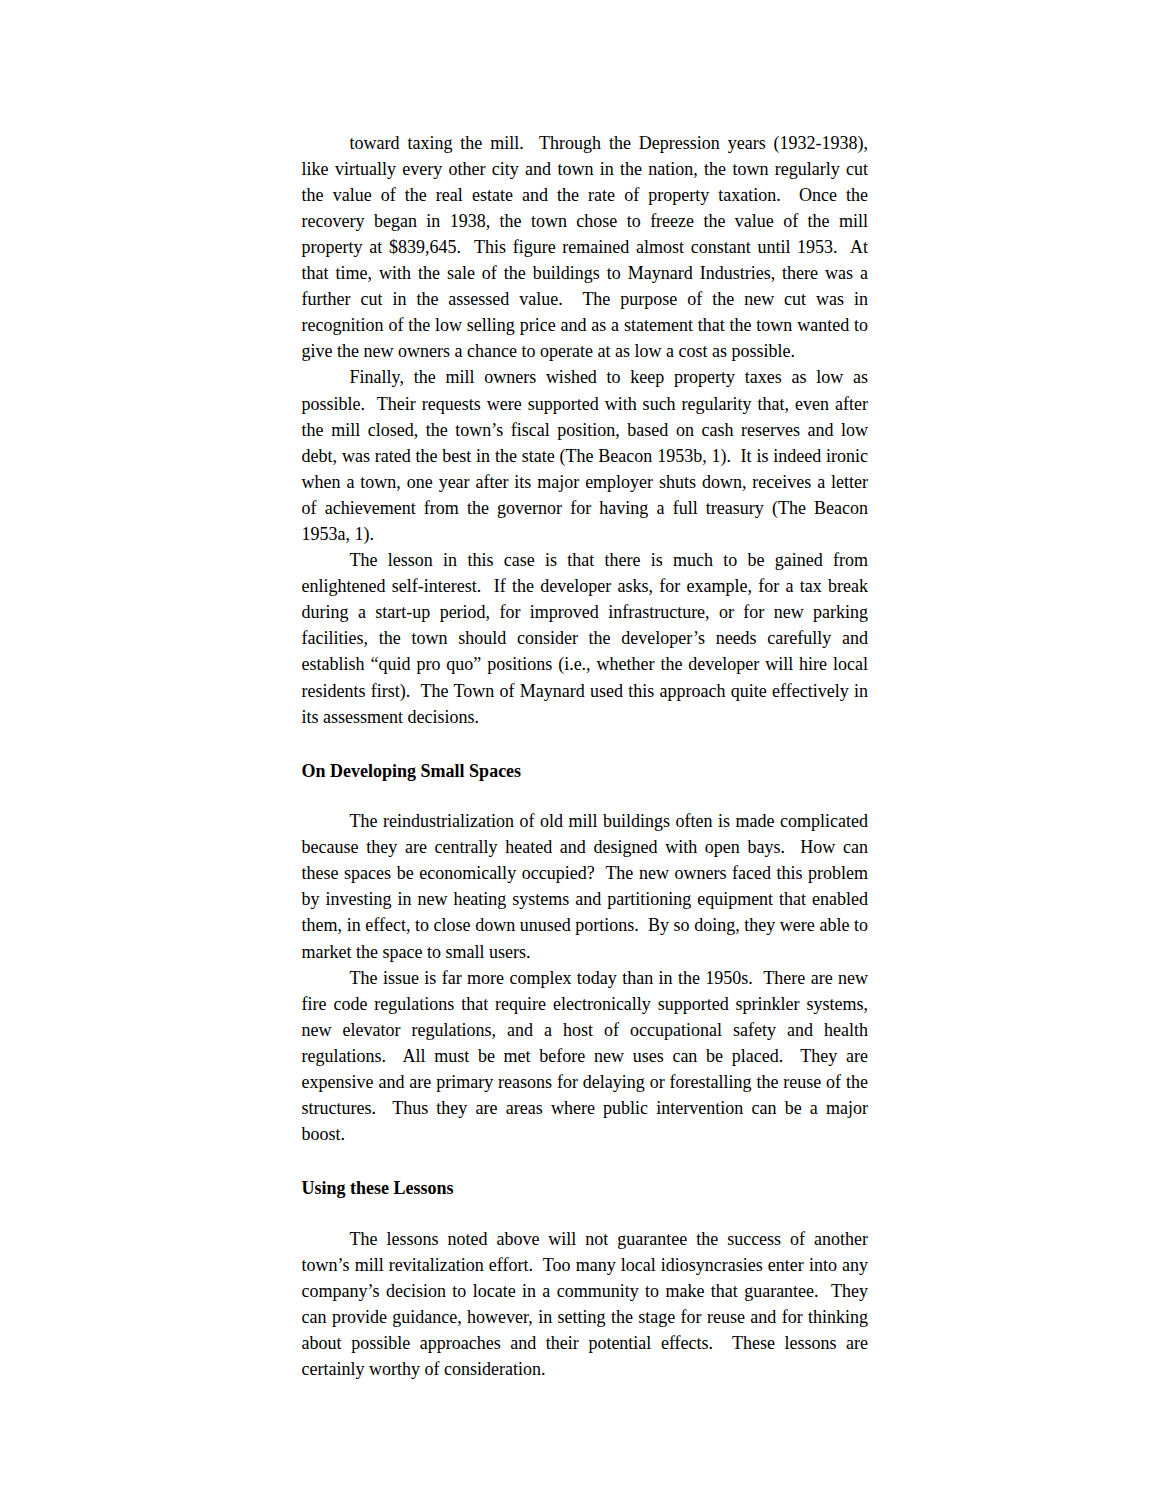toward taxing the mill. Through the Depression years (1932-1938), like virtually every other city and town in the nation, the town regularly cut the value of the real estate and the rate of property taxation. Once the recovery began in 1938, the town chose to freeze the value of the mill property at $839,645. This figure remained almost constant until 1953. At that time, with the sale of the buildings to Maynard Industries, there was a further cut in the assessed value. The purpose of the new cut was in recognition of the low selling price and as a statement that the town wanted to give the new owners a chance to operate at as low a cost as possible.
Finally, the mill owners wished to keep property taxes as low as possible. Their requests were supported with such regularity that, even after the mill closed, the town’s fiscal position, based on cash reserves and low debt, was rated the best in the state (The Beacon 1953b, 1). It is indeed ironic when a town, one year after its major employer shuts down, receives a letter of achievement from the governor for having a full treasury (The Beacon 1953a, 1).
The lesson in this case is that there is much to be gained from enlightened self-interest. If the developer asks, for example, for a tax break during a start-up period, for improved infrastructure, or for new parking facilities, the town should consider the developer’s needs carefully and establish “quid pro quo” positions (i.e., whether the developer will hire local residents first). The Town of Maynard used this approach quite effectively in its assessment decisions.
On Developing Small Spaces
The reindustrialization of old mill buildings often is made complicated because they are centrally heated and designed with open bays. How can these spaces be economically occupied? The new owners faced this problem by investing in new heating systems and partitioning equipment that enabled them, in effect, to close down unused portions. By so doing, they were able to market the space to small users.
The issue is far more complex today than in the 1950s. There are new fire code regulations that require electronically supported sprinkler systems, new elevator regulations, and a host of occupational safety and health regulations. All must be met before new uses can be placed. They are expensive and are primary reasons for delaying or forestalling the reuse of the structures. Thus they are areas where public intervention can be a major boost.
Using these Lessons
The lessons noted above will not guarantee the success of another town’s mill revitalization effort. Too many local idiosyncrasies enter into any company’s decision to locate in a community to make that guarantee. They can provide guidance, however, in setting the stage for reuse and for thinking about possible approaches and their potential effects. These lessons are certainly worthy of consideration.